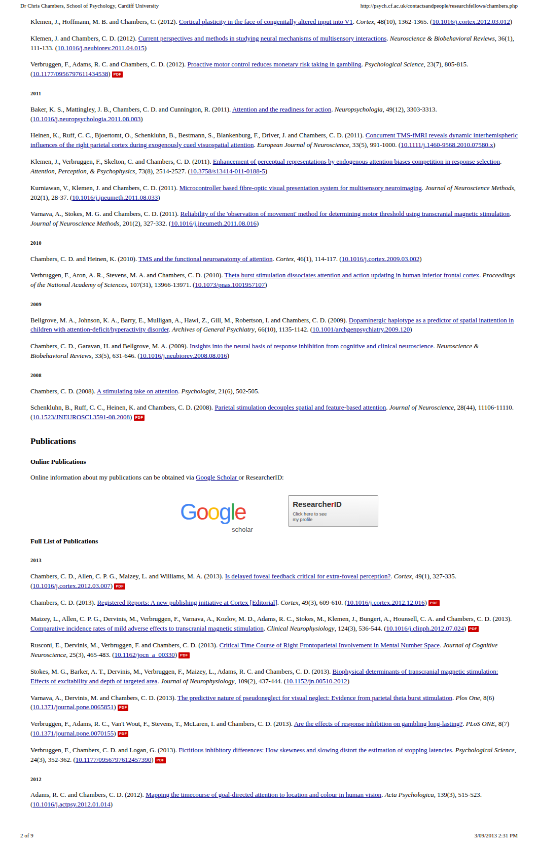Dr Chris Chambers, School of Psychology, Cardiff University
http://psych.cf.ac.uk/contactsandpeople/researchfellows/chambers.php
Klemen, J., Hoffmann, M. B. and Chambers, C. (2012). Cortical plasticity in the face of congenitally altered input into V1. Cortex, 48(10), 1362-1365. (10.1016/j.cortex.2012.03.012)
Klemen, J. and Chambers, C. D. (2012). Current perspectives and methods in studying neural mechanisms of multisensory interactions. Neuroscience & Biobehavioral Reviews, 36(1), 111-133. (10.1016/j.neubiorev.2011.04.015)
Verbruggen, F., Adams, R. C. and Chambers, C. D. (2012). Proactive motor control reduces monetary risk taking in gambling. Psychological Science, 23(7), 805-815. (10.1177/0956797611434538) PDF
2011
Baker, K. S., Mattingley, J. B., Chambers, C. D. and Cunnington, R. (2011). Attention and the readiness for action. Neuropsychologia, 49(12), 3303-3313. (10.1016/j.neuropsychologia.2011.08.003)
Heinen, K., Ruff, C. C., Bjoertomt, O., Schenkluhn, B., Bestmann, S., Blankenburg, F., Driver, J. and Chambers, C. D. (2011). Concurrent TMS-fMRI reveals dynamic interhemispheric influences of the right parietal cortex during exogenously cued visuospatial attention. European Journal of Neuroscience, 33(5), 991-1000. (10.1111/j.1460-9568.2010.07580.x)
Klemen, J., Verbruggen, F., Skelton, C. and Chambers, C. D. (2011). Enhancement of perceptual representations by endogenous attention biases competition in response selection. Attention, Perception, & Psychophysics, 73(8), 2514-2527. (10.3758/s13414-011-0188-5)
Kurniawan, V., Klemen, J. and Chambers, C. D. (2011). Microcontroller based fibre-optic visual presentation system for multisensory neuroimaging. Journal of Neuroscience Methods, 202(1), 28-37. (10.1016/j.jneumeth.2011.08.033)
Varnava, A., Stokes, M. G. and Chambers, C. D. (2011). Reliability of the 'observation of movement' method for determining motor threshold using transcranial magnetic stimulation. Journal of Neuroscience Methods, 201(2), 327-332. (10.1016/j.jneumeth.2011.08.016)
2010
Chambers, C. D. and Heinen, K. (2010). TMS and the functional neuroanatomy of attention. Cortex, 46(1), 114-117. (10.1016/j.cortex.2009.03.002)
Verbruggen, F., Aron, A. R., Stevens, M. A. and Chambers, C. D. (2010). Theta burst stimulation dissociates attention and action updating in human inferior frontal cortex. Proceedings of the National Academy of Sciences, 107(31), 13966-13971. (10.1073/pnas.1001957107)
2009
Bellgrove, M. A., Johnson, K. A., Barry, E., Mulligan, A., Hawi, Z., Gill, M., Robertson, I. and Chambers, C. D. (2009). Dopaminergic haplotype as a predictor of spatial inattention in children with attention-deficit/hyperactivity disorder. Archives of General Psychiatry, 66(10), 1135-1142. (10.1001/archgenpsychiatry.2009.120)
Chambers, C. D., Garavan, H. and Bellgrove, M. A. (2009). Insights into the neural basis of response inhibition from cognitive and clinical neuroscience. Neuroscience & Biobehavioral Reviews, 33(5), 631-646. (10.1016/j.neubiorev.2008.08.016)
2008
Chambers, C. D. (2008). A stimulating take on attention. Psychologist, 21(6), 502-505.
Schenkluhn, B., Ruff, C. C., Heinen, K. and Chambers, C. D. (2008). Parietal stimulation decouples spatial and feature-based attention. Journal of Neuroscience, 28(44), 11106-11110. (10.1523/JNEUROSCI.3591-08.2008) PDF
Publications
Online Publications
Online information about my publications can be obtained via Google Scholar or ResearcherID:
Google
scholar
Researcher ID
Click here to see
my profile
Full List of Publications
2013
Chambers, C. D., Allen, C. P. G., Maizey, L. and Williams, M. A. (2013). Is delayed foveal feedback critical for extra-foveal perception?. Cortex, 49(1), 327-335. (10.1016/j.cortex.2012.03.007) PDF
Chambers, C. D. (2013). Registered Reports: A new publishing initiative at Cortex [Editorial]. Cortex, 49(3), 609-610. (10.1016/j.cortex.2012.12.016) PDF
Maizey, L., Allen, C. P. G., Dervinis, M., Verbruggen, F., Varnava, A., Kozlov, M. D., Adams, R. C., Stokes, M., Klemen, J., Bungert, A., Hounsell, C. A. and Chambers, C. D. (2013). Comparative incidence rates of mild adverse effects to transcranial magnetic stimulation. Clinical Neurophysiology, 124(3), 536-544. (10.1016/j.clinph.2012.07.024) PDF
Rusconi, E., Dervinis, M., Verbruggen, F. and Chambers, C. D. (2013). Critical Time Course of Right Frontoparietal Involvement in Mental Number Space. Journal of Cognitive Neuroscience, 25(3), 465-483. (10.1162/jocn_a_00330) PDF
Stokes, M. G., Barker, A. T., Dervinis, M., Verbruggen, F., Maizey, L., Adams, R. C. and Chambers, C. D. (2013). Biophysical determinants of transcranial magnetic stimulation: Effects of excitability and depth of targeted area. Journal of Neurophysiology, 109(2), 437-444. (10.1152/jn.00510.2012)
Varnava, A., Dervinis, M. and Chambers, C. D. (2013). The predictive nature of pseudoneglect for visual neglect: Evidence from parietal theta burst stimulation. Plos One, 8(6) (10.1371/journal.pone.0065851) PDF
Verbruggen, F., Adams, R. C., Van't Wout, F., Stevens, T., McLaren, I. and Chambers, C. D. (2013). Are the effects of response inhibition on gambling long-lasting?. PLoS ONE, 8(7) (10.1371/journal.pone.0070155) PDF
Verbruggen, F., Chambers, C. D. and Logan, G. (2013). Fictitious inhibitory differences: How skewness and slowing distort the estimation of stopping latencies. Psychological Science, 24(3), 352-362. (10.1177/0956797612457390) PDF
2012
Adams, R. C. and Chambers, C. D. (2012). Mapping the timecourse of goal-directed attention to location and colour in human vision. Acta Psychologica, 139(3), 515-523. (10.1016/j.actpsy.2012.01.014)
2 of 9
3/09/2013 2:31 PM